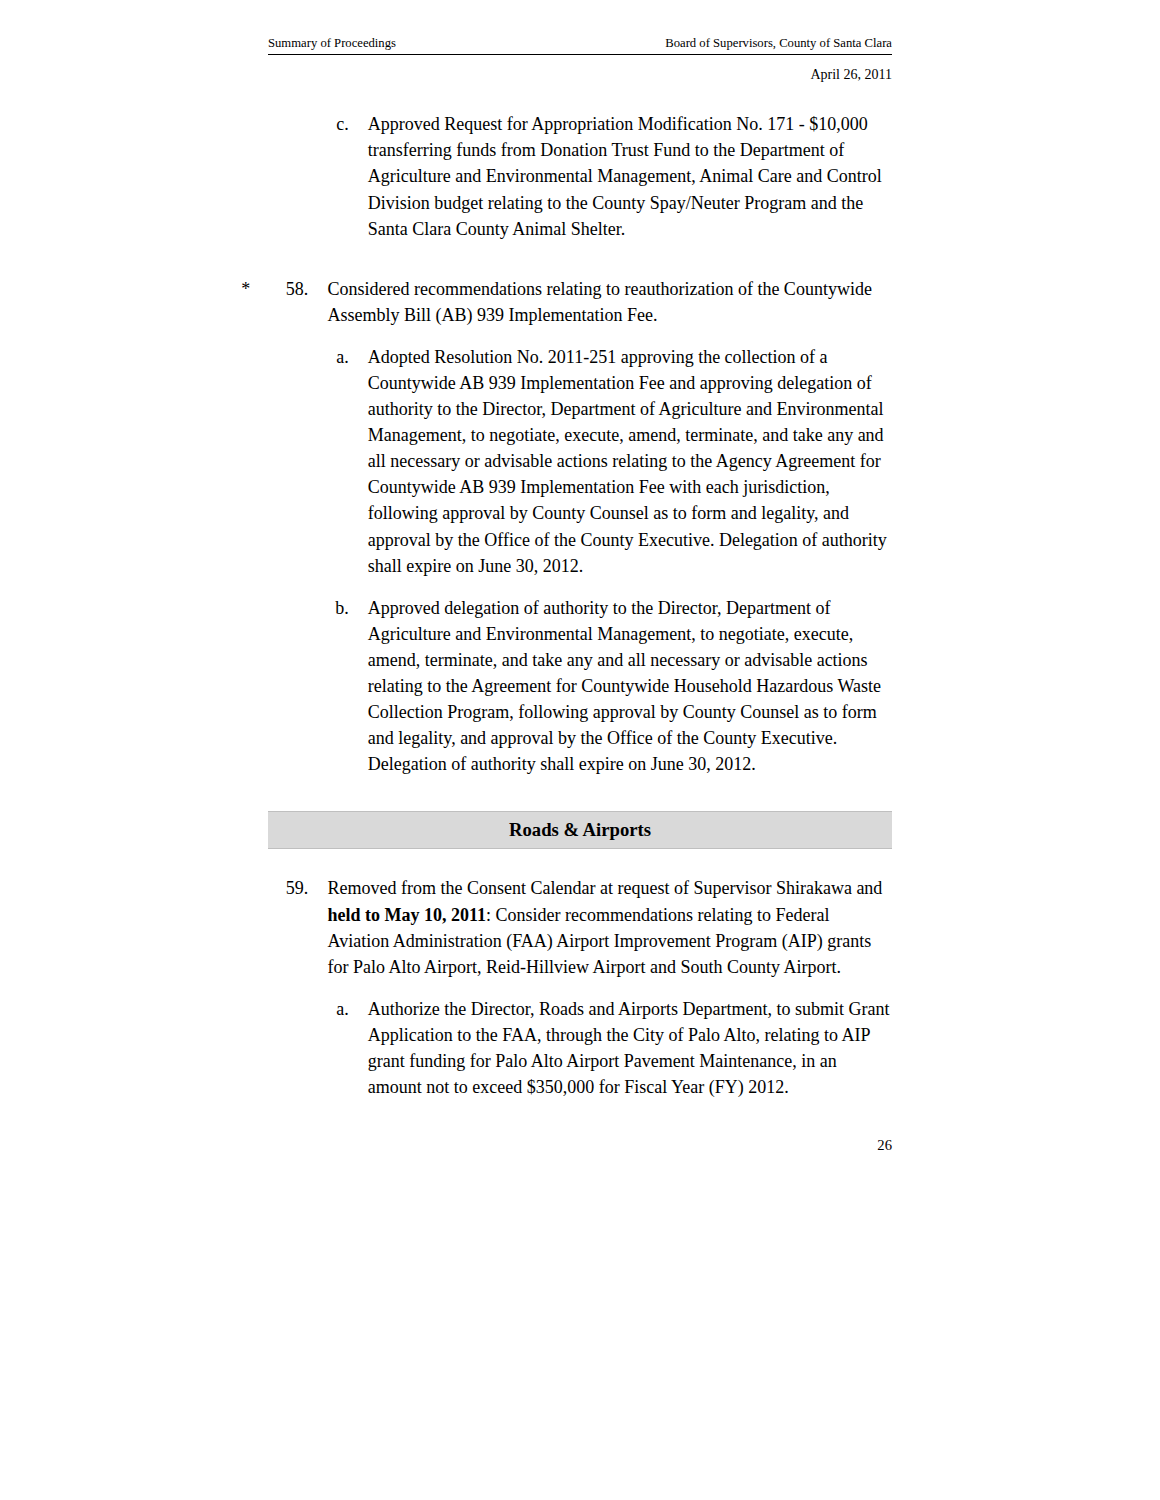Summary of Proceedings
Board of Supervisors, County of Santa Clara
April 26, 2011
c. Approved Request for Appropriation Modification No. 171 - $10,000 transferring funds from Donation Trust Fund to the Department of Agriculture and Environmental Management, Animal Care and Control Division budget relating to the County Spay/Neuter Program and the Santa Clara County Animal Shelter.
*58. Considered recommendations relating to reauthorization of the Countywide Assembly Bill (AB) 939 Implementation Fee.
a. Adopted Resolution No. 2011-251 approving the collection of a Countywide AB 939 Implementation Fee and approving delegation of authority to the Director, Department of Agriculture and Environmental Management, to negotiate, execute, amend, terminate, and take any and all necessary or advisable actions relating to the Agency Agreement for Countywide AB 939 Implementation Fee with each jurisdiction, following approval by County Counsel as to form and legality, and approval by the Office of the County Executive. Delegation of authority shall expire on June 30, 2012.
b. Approved delegation of authority to the Director, Department of Agriculture and Environmental Management, to negotiate, execute, amend, terminate, and take any and all necessary or advisable actions relating to the Agreement for Countywide Household Hazardous Waste Collection Program, following approval by County Counsel as to form and legality, and approval by the Office of the County Executive. Delegation of authority shall expire on June 30, 2012.
Roads & Airports
59. Removed from the Consent Calendar at request of Supervisor Shirakawa and held to May 10, 2011: Consider recommendations relating to Federal Aviation Administration (FAA) Airport Improvement Program (AIP) grants for Palo Alto Airport, Reid-Hillview Airport and South County Airport.
a. Authorize the Director, Roads and Airports Department, to submit Grant Application to the FAA, through the City of Palo Alto, relating to AIP grant funding for Palo Alto Airport Pavement Maintenance, in an amount not to exceed $350,000 for Fiscal Year (FY) 2012.
26